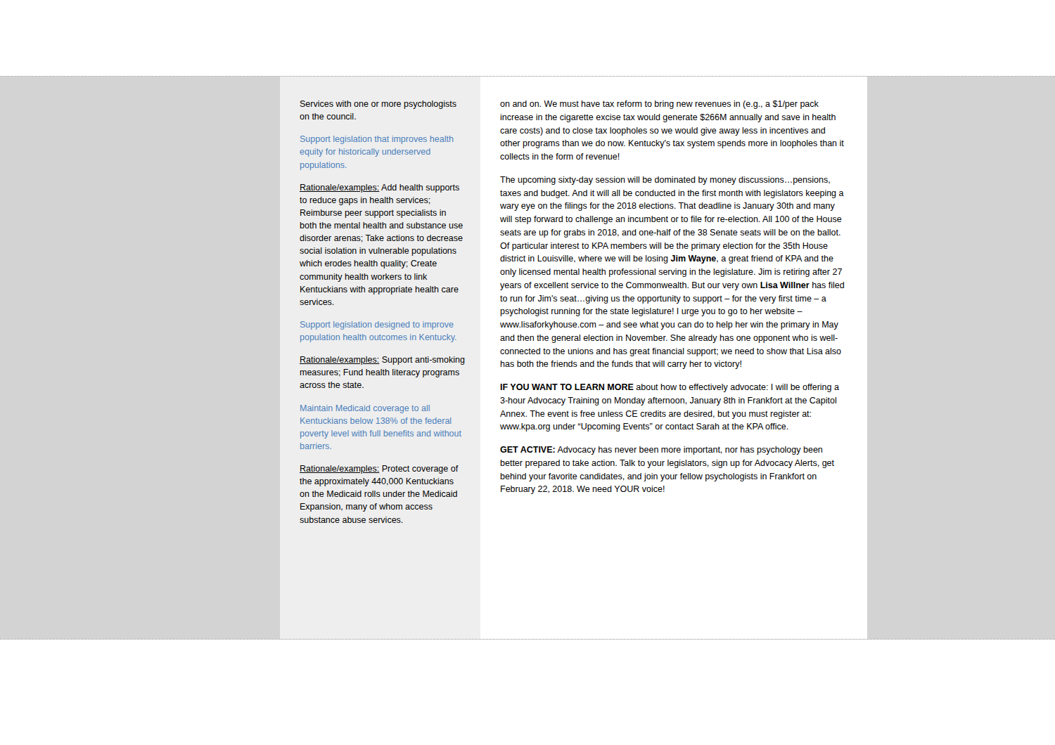Services with one or more psychologists on the council.
Support legislation that improves health equity for historically underserved populations.
Rationale/examples: Add health supports to reduce gaps in health services; Reimburse peer support specialists in both the mental health and substance use disorder arenas; Take actions to decrease social isolation in vulnerable populations which erodes health quality; Create community health workers to link Kentuckians with appropriate health care services.
Support legislation designed to improve population health outcomes in Kentucky.
Rationale/examples: Support anti-smoking measures; Fund health literacy programs across the state.
Maintain Medicaid coverage to all Kentuckians below 138% of the federal poverty level with full benefits and without barriers.
Rationale/examples: Protect coverage of the approximately 440,000 Kentuckians on the Medicaid rolls under the Medicaid Expansion, many of whom access substance abuse services.
on and on. We must have tax reform to bring new revenues in (e.g., a $1/per pack increase in the cigarette excise tax would generate $266M annually and save in health care costs) and to close tax loopholes so we would give away less in incentives and other programs than we do now. Kentucky's tax system spends more in loopholes than it collects in the form of revenue!
The upcoming sixty-day session will be dominated by money discussions…pensions, taxes and budget. And it will all be conducted in the first month with legislators keeping a wary eye on the filings for the 2018 elections. That deadline is January 30th and many will step forward to challenge an incumbent or to file for re-election. All 100 of the House seats are up for grabs in 2018, and one-half of the 38 Senate seats will be on the ballot. Of particular interest to KPA members will be the primary election for the 35th House district in Louisville, where we will be losing Jim Wayne, a great friend of KPA and the only licensed mental health professional serving in the legislature. Jim is retiring after 27 years of excellent service to the Commonwealth. But our very own Lisa Willner has filed to run for Jim's seat…giving us the opportunity to support – for the very first time – a psychologist running for the state legislature! I urge you to go to her website – www.lisaforkyhouse.com – and see what you can do to help her win the primary in May and then the general election in November. She already has one opponent who is well-connected to the unions and has great financial support; we need to show that Lisa also has both the friends and the funds that will carry her to victory!
IF YOU WANT TO LEARN MORE about how to effectively advocate: I will be offering a 3-hour Advocacy Training on Monday afternoon, January 8th in Frankfort at the Capitol Annex. The event is free unless CE credits are desired, but you must register at: www.kpa.org under “Upcoming Events” or contact Sarah at the KPA office.
GET ACTIVE: Advocacy has never been more important, nor has psychology been better prepared to take action. Talk to your legislators, sign up for Advocacy Alerts, get behind your favorite candidates, and join your fellow psychologists in Frankfort on February 22, 2018. We need YOUR voice!